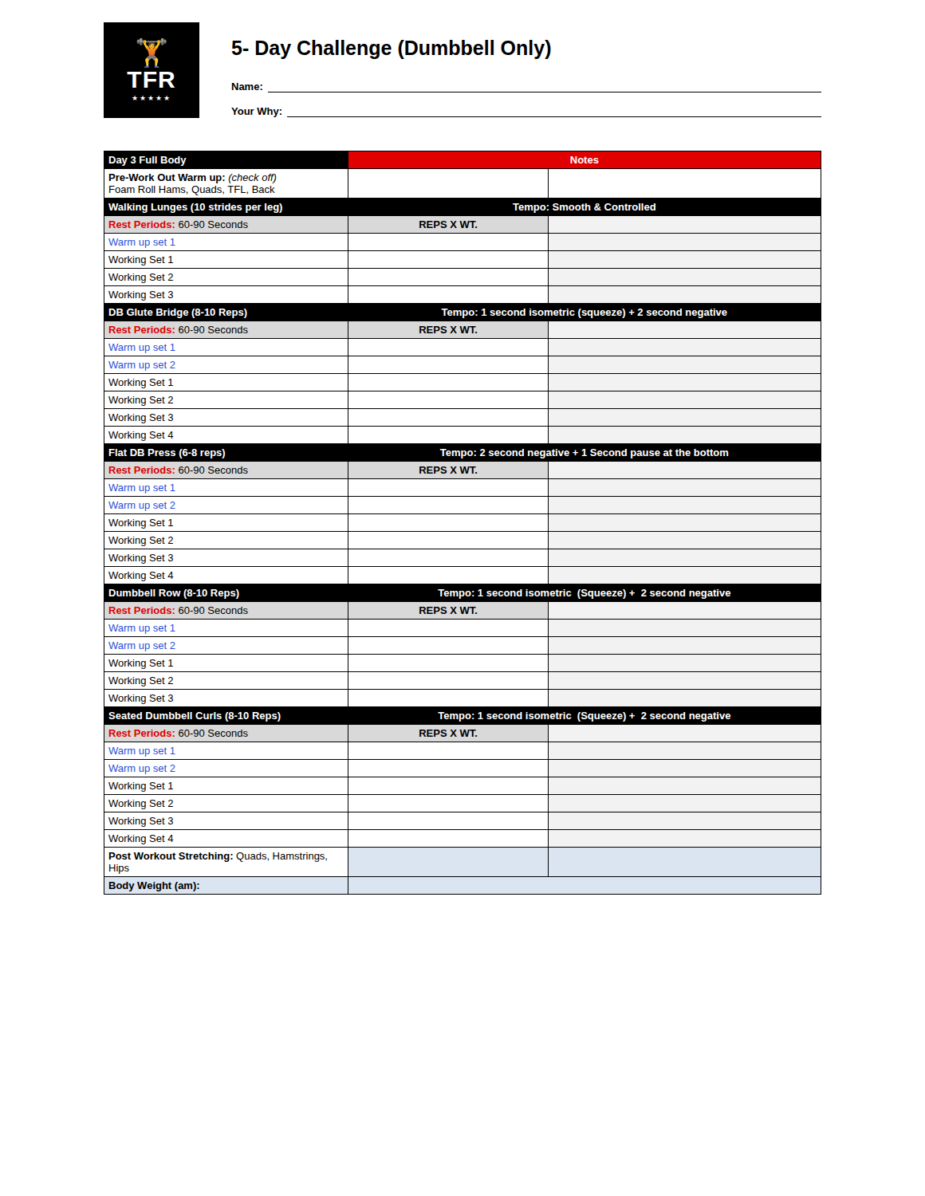🏋️
TFR
★★★★★
5- Day Challenge (Dumbbell Only)
Name:
Your Why:
| Day 3 Full Body | Notes |
| Pre-Work Out Warm up: (check off) Foam Roll Hams, Quads, TFL, Back | | |
| Walking Lunges (10 strides per leg) | Tempo: Smooth & Controlled |
| Rest Periods: 60-90 Seconds | REPS X WT. | |
| Warm up set 1 | | |
| Working Set 1 | | |
| Working Set 2 | | |
| Working Set 3 | | |
| DB Glute Bridge (8-10 Reps) | Tempo: 1 second isometric (squeeze) + 2 second negative |
| Rest Periods: 60-90 Seconds | REPS X WT. | |
| Warm up set 1 | | |
| Warm up set 2 | | |
| Working Set 1 | | |
| Working Set 2 | | |
| Working Set 3 | | |
| Working Set 4 | | |
| Flat DB Press (6-8 reps) | Tempo: 2 second negative + 1 Second pause at the bottom |
| Rest Periods: 60-90 Seconds | REPS X WT. | |
| Warm up set 1 | | |
| Warm up set 2 | | |
| Working Set 1 | | |
| Working Set 2 | | |
| Working Set 3 | | |
| Working Set 4 | | |
| Dumbbell Row (8-10 Reps) | Tempo: 1 second isometric (Squeeze) + 2 second negative |
| Rest Periods: 60-90 Seconds | REPS X WT. | |
| Warm up set 1 | | |
| Warm up set 2 | | |
| Working Set 1 | | |
| Working Set 2 | | |
| Working Set 3 | | |
| Seated Dumbbell Curls (8-10 Reps) | Tempo: 1 second isometric (Squeeze) + 2 second negative |
| Rest Periods: 60-90 Seconds | REPS X WT. | |
| Warm up set 1 | | |
| Warm up set 2 | | |
| Working Set 1 | | |
| Working Set 2 | | |
| Working Set 3 | | |
| Working Set 4 | | |
| Post Workout Stretching: Quads, Hamstrings, Hips | | |
| Body Weight (am): | |